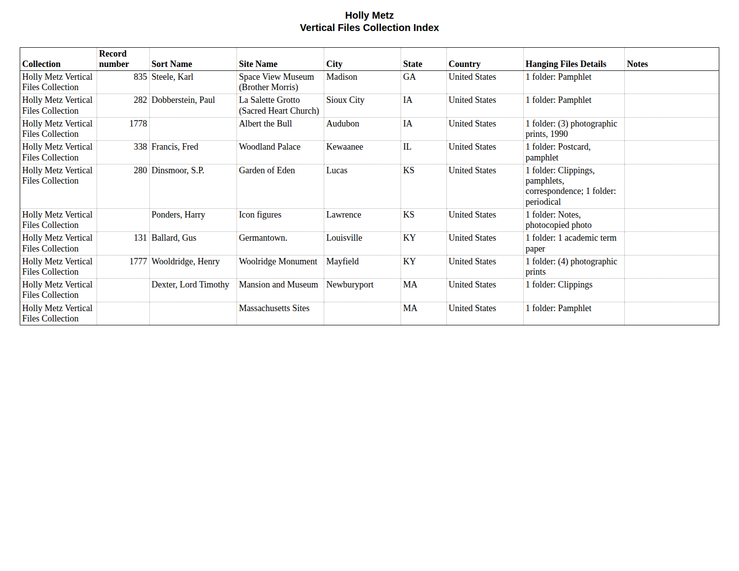Holly Metz
Vertical Files Collection Index
| Collection | Record number | Sort Name | Site Name | City | State | Country | Hanging Files Details | Notes |
| --- | --- | --- | --- | --- | --- | --- | --- | --- |
| Holly Metz Vertical Files Collection | 835 | Steele, Karl | Space View Museum (Brother Morris) | Madison | GA | United States | 1 folder: Pamphlet | |
| Holly Metz Vertical Files Collection | 282 | Dobberstein, Paul | La Salette Grotto (Sacred Heart Church) | Sioux City | IA | United States | 1 folder: Pamphlet | |
| Holly Metz Vertical Files Collection | 1778 | | Albert the Bull | Audubon | IA | United States | 1 folder: (3) photographic prints, 1990 | |
| Holly Metz Vertical Files Collection | 338 | Francis, Fred | Woodland Palace | Kewaanee | IL | United States | 1 folder: Postcard, pamphlet | |
| Holly Metz Vertical Files Collection | 280 | Dinsmoor, S.P. | Garden of Eden | Lucas | KS | United States | 1 folder: Clippings, pamphlets, correspondence; 1 folder: periodical | |
| Holly Metz Vertical Files Collection | | Ponders, Harry | Icon figures | Lawrence | KS | United States | 1 folder: Notes, photocopied photo | |
| Holly Metz Vertical Files Collection | 131 | Ballard, Gus | Germantown. | Louisville | KY | United States | 1 folder: 1 academic term paper | |
| Holly Metz Vertical Files Collection | 1777 | Wooldridge, Henry | Woolridge Monument | Mayfield | KY | United States | 1 folder: (4) photographic prints | |
| Holly Metz Vertical Files Collection | | Dexter, Lord Timothy | Mansion and Museum | Newburyport | MA | United States | 1 folder: Clippings | |
| Holly Metz Vertical Files Collection | | | Massachusetts Sites | | MA | United States | 1 folder: Pamphlet | |